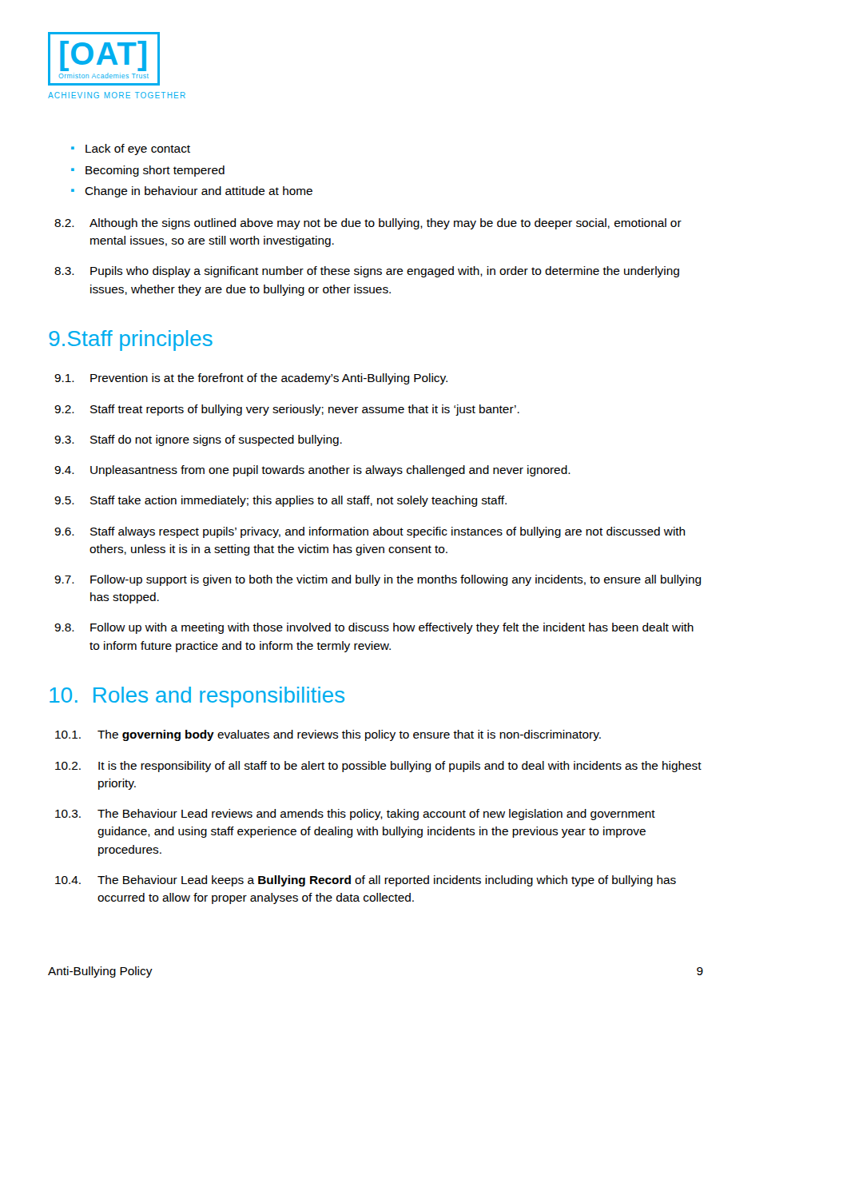[OAT]
Ormiston Academies Trust
ACHIEVING MORE TOGETHER
Lack of eye contact
Becoming short tempered
Change in behaviour and attitude at home
8.2.
Although the signs outlined above may not be due to bullying, they may be due to deeper social, emotional or mental issues, so are still worth investigating.
8.3.
Pupils who display a significant number of these signs are engaged with, in order to determine the underlying issues, whether they are due to bullying or other issues.
9. Staff principles
9.1.
Prevention is at the forefront of the academy’s Anti-Bullying Policy.
9.2.
Staff treat reports of bullying very seriously; never assume that it is ‘just banter’.
9.3.
Staff do not ignore signs of suspected bullying.
9.4.
Unpleasantness from one pupil towards another is always challenged and never ignored.
9.5.
Staff take action immediately; this applies to all staff, not solely teaching staff.
9.6.
Staff always respect pupils’ privacy, and information about specific instances of bullying are not discussed with others, unless it is in a setting that the victim has given consent to.
9.7.
Follow-up support is given to both the victim and bully in the months following any incidents, to ensure all bullying has stopped.
9.8.
Follow up with a meeting with those involved to discuss how effectively they felt the incident has been dealt with to inform future practice and to inform the termly review.
10. Roles and responsibilities
10.1.
The governing body evaluates and reviews this policy to ensure that it is non-discriminatory.
10.2.
It is the responsibility of all staff to be alert to possible bullying of pupils and to deal with incidents as the highest priority.
10.3.
The Behaviour Lead reviews and amends this policy, taking account of new legislation and government guidance, and using staff experience of dealing with bullying incidents in the previous year to improve procedures.
10.4.
The Behaviour Lead keeps a Bullying Record of all reported incidents including which type of bullying has occurred to allow for proper analyses of the data collected.
Anti-Bullying Policy 9